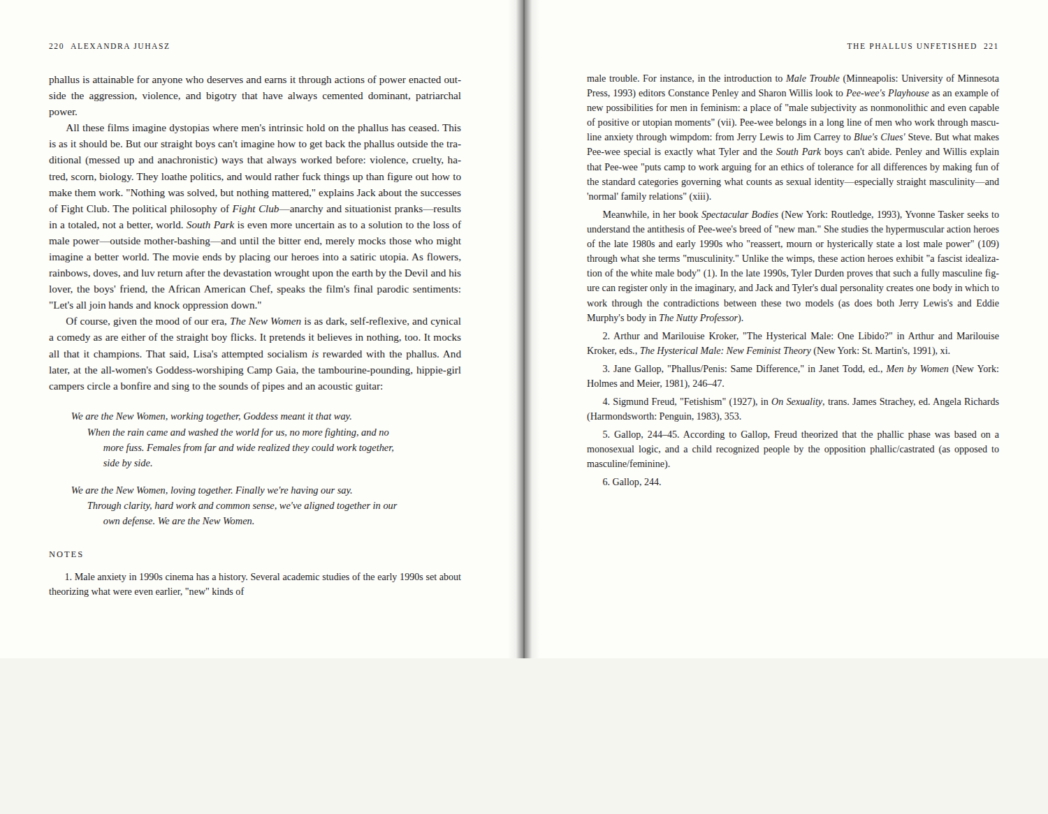220 ALEXANDRA JUHASZ
phallus is attainable for anyone who deserves and earns it through actions of power enacted outside the aggression, violence, and bigotry that have always cemented dominant, patriarchal power.
All these films imagine dystopias where men's intrinsic hold on the phallus has ceased. This is as it should be. But our straight boys can't imagine how to get back the phallus outside the traditional (messed up and anachronistic) ways that always worked before: violence, cruelty, hatred, scorn, biology. They loathe politics, and would rather fuck things up than figure out how to make them work. "Nothing was solved, but nothing mattered," explains Jack about the successes of Fight Club. The political philosophy of Fight Club—anarchy and situationist pranks—results in a totaled, not a better, world. South Park is even more uncertain as to a solution to the loss of male power—outside mother-bashing—and until the bitter end, merely mocks those who might imagine a better world. The movie ends by placing our heroes into a satiric utopia. As flowers, rainbows, doves, and luv return after the devastation wrought upon the earth by the Devil and his lover, the boys' friend, the African American Chef, speaks the film's final parodic sentiments: "Let's all join hands and knock oppression down."
Of course, given the mood of our era, The New Women is as dark, self-reflexive, and cynical a comedy as are either of the straight boy flicks. It pretends it believes in nothing, too. It mocks all that it champions. That said, Lisa's attempted socialism is rewarded with the phallus. And later, at the all-women's Goddess-worshiping Camp Gaia, the tambourine-pounding, hippie-girl campers circle a bonfire and sing to the sounds of pipes and an acoustic guitar:
We are the New Women, working together, Goddess meant it that way.
When the rain came and washed the world for us, no more fighting, and no more fuss. Females from far and wide realized they could work together, side by side.
We are the New Women, loving together. Finally we're having our say.
Through clarity, hard work and common sense, we've aligned together in our own defense. We are the New Women.
Notes
1. Male anxiety in 1990s cinema has a history. Several academic studies of the early 1990s set about theorizing what were even earlier, "new" kinds of
THE PHALLUS UNFETISHED 221
male trouble. For instance, in the introduction to Male Trouble (Minneapolis: University of Minnesota Press, 1993) editors Constance Penley and Sharon Willis look to Pee-wee's Playhouse as an example of new possibilities for men in feminism: a place of "male subjectivity as nonmonolithic and even capable of positive or utopian moments" (vii). Pee-wee belongs in a long line of men who work through masculine anxiety through wimpdom: from Jerry Lewis to Jim Carrey to Blue's Clues' Steve. But what makes Pee-wee special is exactly what Tyler and the South Park boys can't abide. Penley and Willis explain that Pee-wee "puts camp to work arguing for an ethics of tolerance for all differences by making fun of the standard categories governing what counts as sexual identity—especially straight masculinity—and 'normal' family relations" (xiii).
Meanwhile, in her book Spectacular Bodies (New York: Routledge, 1993), Yvonne Tasker seeks to understand the antithesis of Pee-wee's breed of "new man." She studies the hypermuscular action heroes of the late 1980s and early 1990s who "reassert, mourn or hysterically state a lost male power" (109) through what she terms "musculinity." Unlike the wimps, these action heroes exhibit "a fascist idealization of the white male body" (1). In the late 1990s, Tyler Durden proves that such a fully masculine figure can register only in the imaginary, and Jack and Tyler's dual personality creates one body in which to work through the contradictions between these two models (as does both Jerry Lewis's and Eddie Murphy's body in The Nutty Professor).
2. Arthur and Marilouise Kroker, "The Hysterical Male: One Libido?" in Arthur and Marilouise Kroker, eds., The Hysterical Male: New Feminist Theory (New York: St. Martin's, 1991), xi.
3. Jane Gallop, "Phallus/Penis: Same Difference," in Janet Todd, ed., Men by Women (New York: Holmes and Meier, 1981), 246–47.
4. Sigmund Freud, "Fetishism" (1927), in On Sexuality, trans. James Strachey, ed. Angela Richards (Harmondsworth: Penguin, 1983), 353.
5. Gallop, 244–45. According to Gallop, Freud theorized that the phallic phase was based on a monosexual logic, and a child recognized people by the opposition phallic/castrated (as opposed to masculine/feminine).
6. Gallop, 244.